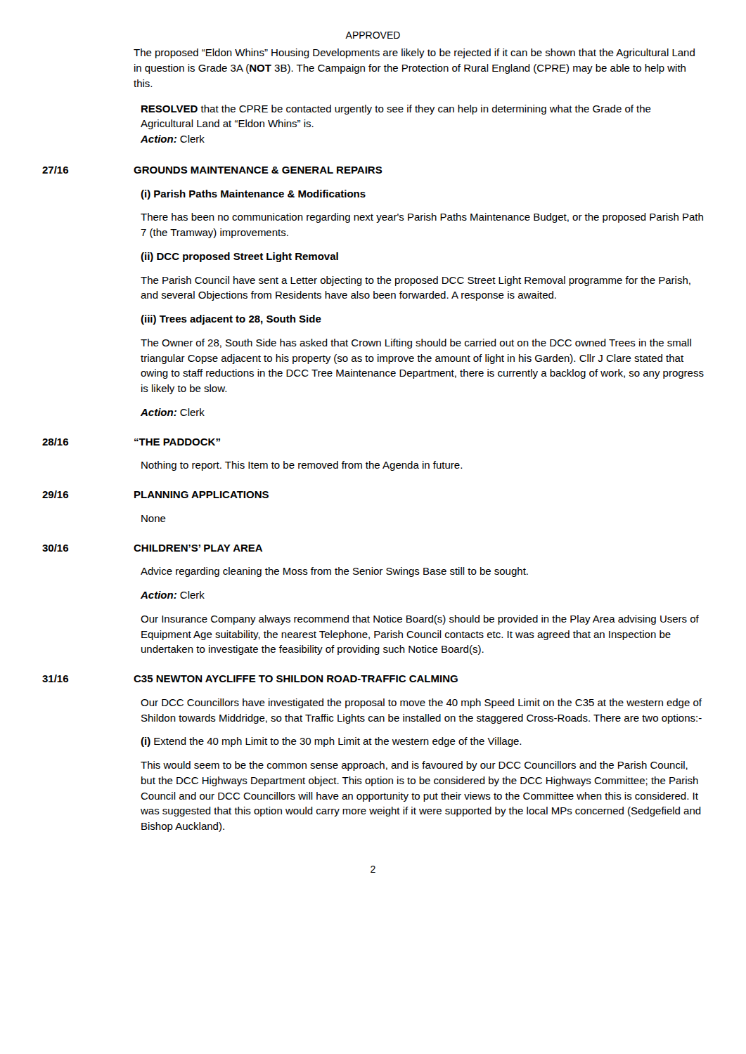APPROVED
The proposed “Eldon Whins” Housing Developments are likely to be rejected if it can be shown that the Agricultural Land in question is Grade 3A (NOT 3B). The Campaign for the Protection of Rural England (CPRE) may be able to help with this.
RESOLVED that the CPRE be contacted urgently to see if they can help in determining what the Grade of the Agricultural Land at “Eldon Whins” is.
Action: Clerk
27/16
GROUNDS MAINTENANCE & GENERAL REPAIRS
(i) Parish Paths Maintenance & Modifications
There has been no communication regarding next year's Parish Paths Maintenance Budget, or the proposed Parish Path 7 (the Tramway) improvements.
(ii) DCC proposed Street Light Removal
The Parish Council have sent a Letter objecting to the proposed DCC Street Light Removal programme for the Parish, and several Objections from Residents have also been forwarded. A response is awaited.
(iii) Trees adjacent to 28, South Side
The Owner of 28, South Side has asked that Crown Lifting should be carried out on the DCC owned Trees in the small triangular Copse adjacent to his property (so as to improve the amount of light in his Garden). Cllr J Clare stated that owing to staff reductions in the DCC Tree Maintenance Department, there is currently a backlog of work, so any progress is likely to be slow.
Action: Clerk
28/16
“THE PADDOCK”
Nothing to report. This Item to be removed from the Agenda in future.
29/16
PLANNING APPLICATIONS
None
30/16
CHILDREN’S’ PLAY AREA
Advice regarding cleaning the Moss from the Senior Swings Base still to be sought.
Action: Clerk
Our Insurance Company always recommend that Notice Board(s) should be provided in the Play Area advising Users of Equipment Age suitability, the nearest Telephone, Parish Council contacts etc. It was agreed that an Inspection be undertaken to investigate the feasibility of providing such Notice Board(s).
31/16
C35 NEWTON AYCLIFFE TO SHILDON ROAD-TRAFFIC CALMING
Our DCC Councillors have investigated the proposal to move the 40 mph Speed Limit on the C35 at the western edge of Shildon towards Middridge, so that Traffic Lights can be installed on the staggered Cross-Roads. There are two options:-
(i) Extend the 40 mph Limit to the 30 mph Limit at the western edge of the Village.
This would seem to be the common sense approach, and is favoured by our DCC Councillors and the Parish Council, but the DCC Highways Department object. This option is to be considered by the DCC Highways Committee; the Parish Council and our DCC Councillors will have an opportunity to put their views to the Committee when this is considered. It was suggested that this option would carry more weight if it were supported by the local MPs concerned (Sedgefield and Bishop Auckland).
2